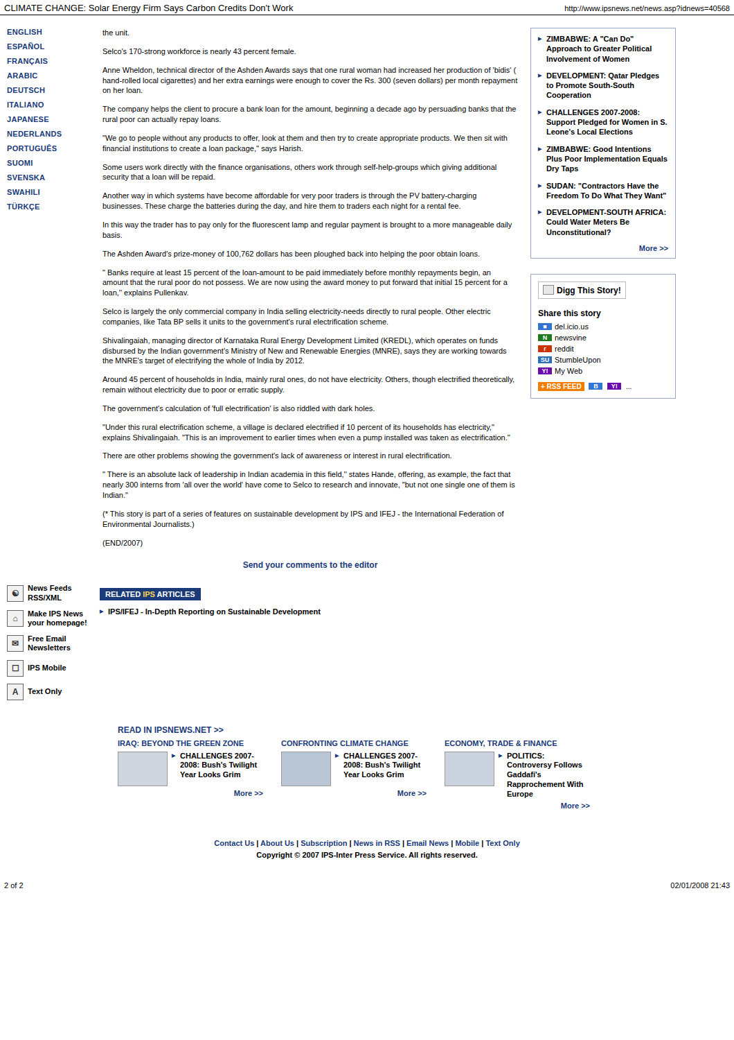CLIMATE CHANGE: Solar Energy Firm Says Carbon Credits Don't Work http://www.ipsnews.net/news.asp?idnews=40568
ENGLISH
ESPAÑOL
FRANÇAIS
ARABIC
DEUTSCH
ITALIANO
JAPANESE
NEDERLANDS
PORTUGUÊS
SUOMI
SVENSKA
SWAHILI
TÜRKÇE
the unit.
Selco's 170-strong workforce is nearly 43 percent female.
Anne Wheldon, technical director of the Ashden Awards says that one rural woman had increased her production of 'bidis' ( hand-rolled local cigarettes) and her extra earnings were enough to cover the Rs. 300 (seven dollars) per month repayment on her loan.
The company helps the client to procure a bank loan for the amount, beginning a decade ago by persuading banks that the rural poor can actually repay loans.
"We go to people without any products to offer, look at them and then try to create appropriate products. We then sit with financial institutions to create a loan package,'' says Harish.
Some users work directly with the finance organisations, others work through self-help-groups which giving additional security that a loan will be repaid.
Another way in which systems have become affordable for very poor traders is through the PV battery-charging businesses. These charge the batteries during the day, and hire them to traders each night for a rental fee.
In this way the trader has to pay only for the fluorescent lamp and regular payment is brought to a more manageable daily basis.
The Ashden Award's prize-money of 100,762 dollars has been ploughed back into helping the poor obtain loans.
" Banks require at least 15 percent of the loan-amount to be paid immediately before monthly repayments begin, an amount that the rural poor do not possess. We are now using the award money to put forward that initial 15 percent for a loan,'' explains Pullenkav.
Selco is largely the only commercial company in India selling electricity-needs directly to rural people. Other electric companies, like Tata BP sells it units to the government's rural electrification scheme.
Shivalingaiah, managing director of Karnataka Rural Energy Development Limited (KREDL), which operates on funds disbursed by the Indian government's Ministry of New and Renewable Energies (MNRE), says they are working towards the MNRE's target of electrifying the whole of India by 2012.
Around 45 percent of households in India, mainly rural ones, do not have electricity. Others, though electrified theoretically, remain without electricity due to poor or erratic supply.
The government's calculation of 'full electrification' is also riddled with dark holes.
"Under this rural electrification scheme, a village is declared electrified if 10 percent of its households has electricity," explains Shivalingaiah. "This is an improvement to earlier times when even a pump installed was taken as electrification.''
There are other problems showing the government's lack of awareness or interest in rural electrification.
" There is an absolute lack of leadership in Indian academia in this field,'' states Hande, offering, as example, the fact that nearly 300 interns from 'all over the world' have come to Selco to research and innovate, "but not one single one of them is Indian."
(* This story is part of a series of features on sustainable development by IPS and IFEJ - the International Federation of Environmental Journalists.)
(END/2007)
Send your comments to the editor
ZIMBABWE: A "Can Do" Approach to Greater Political Involvement of Women
DEVELOPMENT: Qatar Pledges to Promote South-South Cooperation
CHALLENGES 2007-2008: Support Pledged for Women in S. Leone's Local Elections
ZIMBABWE: Good Intentions Plus Poor Implementation Equals Dry Taps
SUDAN: "Contractors Have the Freedom To Do What They Want"
DEVELOPMENT-SOUTH AFRICA: Could Water Meters Be Unconstitutional?
More >>
Digg This Story!
Share this story
■del.icio.us
Nnewsvine
rreddit
SUStumbleUpon
Y!My Web
+ RSS FEED B Y! ...
☯News Feeds
RSS/XML
⌂Make IPS News
your homepage!
✉Free Email
Newsletters
☐IPS Mobile
AText Only
RELATED IPS ARTICLES
IPS/IFEJ - In-Depth Reporting on Sustainable Development
READ IN IPSNEWS.NET >>
IRAQ: BEYOND THE GREEN ZONE
CHALLENGES 2007-2008: Bush's Twilight Year Looks Grim
More >>
CONFRONTING CLIMATE CHANGE
CHALLENGES 2007-2008: Bush's Twilight Year Looks Grim
More >>
ECONOMY, TRADE & FINANCE
POLITICS: Controversy Follows Gaddafi's Rapprochement With Europe
More >>
Contact Us | About Us | Subscription | News in RSS | Email News | Mobile | Text Only
Copyright © 2007 IPS-Inter Press Service. All rights reserved.
2 of 2 02/01/2008 21:43